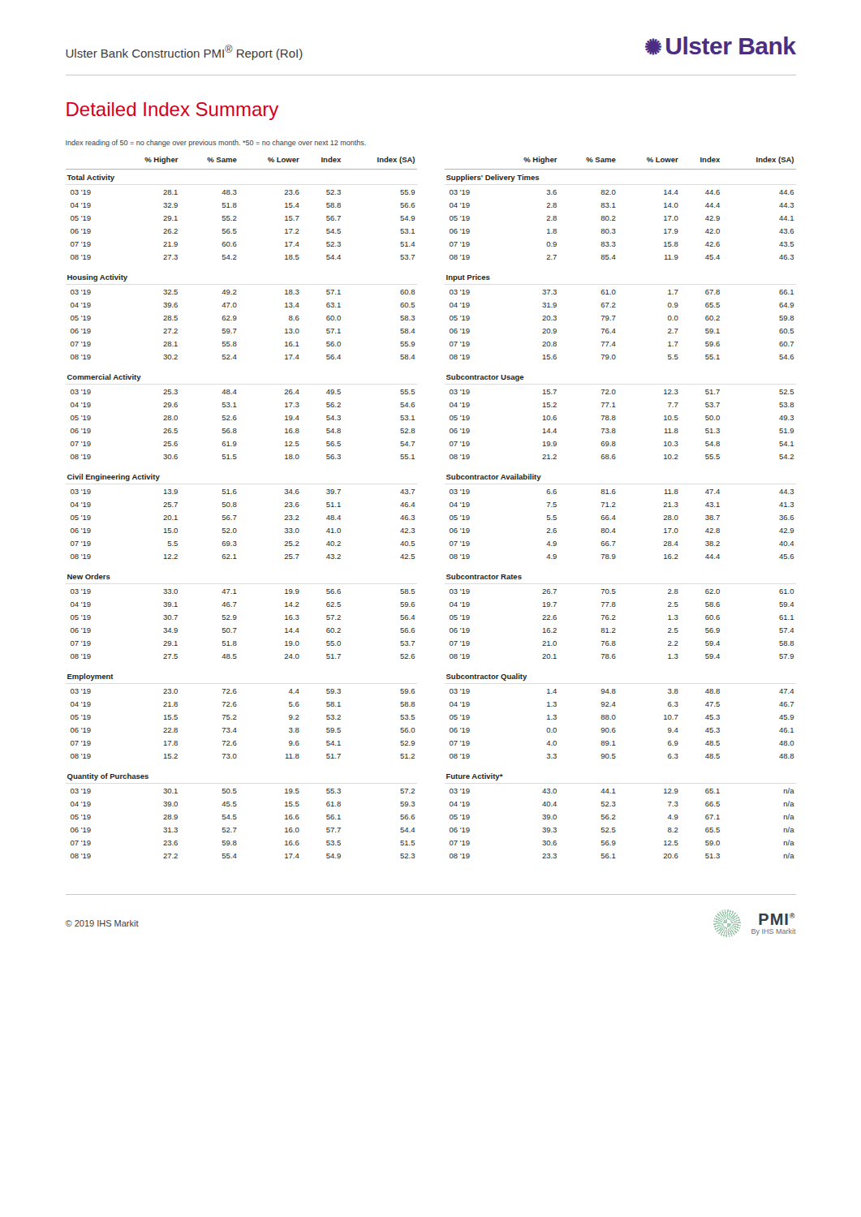Ulster Bank Construction PMI® Report (RoI)
✺Ulster Bank
Detailed Index Summary
Index reading of 50 = no change over previous month. *50 = no change over next 12 months.
| | % Higher | % Same | % Lower | Index | Index (SA) |
| --- | --- | --- | --- | --- | --- |
| Total Activity |
| 03 '19 | 28.1 | 48.3 | 23.6 | 52.3 | 55.9 |
| 04 '19 | 32.9 | 51.8 | 15.4 | 58.8 | 56.6 |
| 05 '19 | 29.1 | 55.2 | 15.7 | 56.7 | 54.9 |
| 06 '19 | 26.2 | 56.5 | 17.2 | 54.5 | 53.1 |
| 07 '19 | 21.9 | 60.6 | 17.4 | 52.3 | 51.4 |
| 08 '19 | 27.3 | 54.2 | 18.5 | 54.4 | 53.7 |
| Housing Activity |
| 03 '19 | 32.5 | 49.2 | 18.3 | 57.1 | 60.8 |
| 04 '19 | 39.6 | 47.0 | 13.4 | 63.1 | 60.5 |
| 05 '19 | 28.5 | 62.9 | 8.6 | 60.0 | 58.3 |
| 06 '19 | 27.2 | 59.7 | 13.0 | 57.1 | 58.4 |
| 07 '19 | 28.1 | 55.8 | 16.1 | 56.0 | 55.9 |
| 08 '19 | 30.2 | 52.4 | 17.4 | 56.4 | 58.4 |
| Commercial Activity |
| 03 '19 | 25.3 | 48.4 | 26.4 | 49.5 | 55.5 |
| 04 '19 | 29.6 | 53.1 | 17.3 | 56.2 | 54.6 |
| 05 '19 | 28.0 | 52.6 | 19.4 | 54.3 | 53.1 |
| 06 '19 | 26.5 | 56.8 | 16.8 | 54.8 | 52.8 |
| 07 '19 | 25.6 | 61.9 | 12.5 | 56.5 | 54.7 |
| 08 '19 | 30.6 | 51.5 | 18.0 | 56.3 | 55.1 |
| Civil Engineering Activity |
| 03 '19 | 13.9 | 51.6 | 34.6 | 39.7 | 43.7 |
| 04 '19 | 25.7 | 50.8 | 23.6 | 51.1 | 46.4 |
| 05 '19 | 20.1 | 56.7 | 23.2 | 48.4 | 46.3 |
| 06 '19 | 15.0 | 52.0 | 33.0 | 41.0 | 42.3 |
| 07 '19 | 5.5 | 69.3 | 25.2 | 40.2 | 40.5 |
| 08 '19 | 12.2 | 62.1 | 25.7 | 43.2 | 42.5 |
| New Orders |
| 03 '19 | 33.0 | 47.1 | 19.9 | 56.6 | 58.5 |
| 04 '19 | 39.1 | 46.7 | 14.2 | 62.5 | 59.6 |
| 05 '19 | 30.7 | 52.9 | 16.3 | 57.2 | 56.4 |
| 06 '19 | 34.9 | 50.7 | 14.4 | 60.2 | 56.6 |
| 07 '19 | 29.1 | 51.8 | 19.0 | 55.0 | 53.7 |
| 08 '19 | 27.5 | 48.5 | 24.0 | 51.7 | 52.6 |
| Employment |
| 03 '19 | 23.0 | 72.6 | 4.4 | 59.3 | 59.6 |
| 04 '19 | 21.8 | 72.6 | 5.6 | 58.1 | 58.8 |
| 05 '19 | 15.5 | 75.2 | 9.2 | 53.2 | 53.5 |
| 06 '19 | 22.8 | 73.4 | 3.8 | 59.5 | 56.0 |
| 07 '19 | 17.8 | 72.6 | 9.6 | 54.1 | 52.9 |
| 08 '19 | 15.2 | 73.0 | 11.8 | 51.7 | 51.2 |
| Quantity of Purchases |
| 03 '19 | 30.1 | 50.5 | 19.5 | 55.3 | 57.2 |
| 04 '19 | 39.0 | 45.5 | 15.5 | 61.8 | 59.3 |
| 05 '19 | 28.9 | 54.5 | 16.6 | 56.1 | 56.6 |
| 06 '19 | 31.3 | 52.7 | 16.0 | 57.7 | 54.4 |
| 07 '19 | 23.6 | 59.8 | 16.6 | 53.5 | 51.5 |
| 08 '19 | 27.2 | 55.4 | 17.4 | 54.9 | 52.3 |
| | % Higher | % Same | % Lower | Index | Index (SA) |
| --- | --- | --- | --- | --- | --- |
| Suppliers' Delivery Times |
| 03 '19 | 3.6 | 82.0 | 14.4 | 44.6 | 44.6 |
| 04 '19 | 2.8 | 83.1 | 14.0 | 44.4 | 44.3 |
| 05 '19 | 2.8 | 80.2 | 17.0 | 42.9 | 44.1 |
| 06 '19 | 1.8 | 80.3 | 17.9 | 42.0 | 43.6 |
| 07 '19 | 0.9 | 83.3 | 15.8 | 42.6 | 43.5 |
| 08 '19 | 2.7 | 85.4 | 11.9 | 45.4 | 46.3 |
| Input Prices |
| 03 '19 | 37.3 | 61.0 | 1.7 | 67.8 | 66.1 |
| 04 '19 | 31.9 | 67.2 | 0.9 | 65.5 | 64.9 |
| 05 '19 | 20.3 | 79.7 | 0.0 | 60.2 | 59.8 |
| 06 '19 | 20.9 | 76.4 | 2.7 | 59.1 | 60.5 |
| 07 '19 | 20.8 | 77.4 | 1.7 | 59.6 | 60.7 |
| 08 '19 | 15.6 | 79.0 | 5.5 | 55.1 | 54.6 |
| Subcontractor Usage |
| 03 '19 | 15.7 | 72.0 | 12.3 | 51.7 | 52.5 |
| 04 '19 | 15.2 | 77.1 | 7.7 | 53.7 | 53.8 |
| 05 '19 | 10.6 | 78.8 | 10.5 | 50.0 | 49.3 |
| 06 '19 | 14.4 | 73.8 | 11.8 | 51.3 | 51.9 |
| 07 '19 | 19.9 | 69.8 | 10.3 | 54.8 | 54.1 |
| 08 '19 | 21.2 | 68.6 | 10.2 | 55.5 | 54.2 |
| Subcontractor Availability |
| 03 '19 | 6.6 | 81.6 | 11.8 | 47.4 | 44.3 |
| 04 '19 | 7.5 | 71.2 | 21.3 | 43.1 | 41.3 |
| 05 '19 | 5.5 | 66.4 | 28.0 | 38.7 | 36.6 |
| 06 '19 | 2.6 | 80.4 | 17.0 | 42.8 | 42.9 |
| 07 '19 | 4.9 | 66.7 | 28.4 | 38.2 | 40.4 |
| 08 '19 | 4.9 | 78.9 | 16.2 | 44.4 | 45.6 |
| Subcontractor Rates |
| 03 '19 | 26.7 | 70.5 | 2.8 | 62.0 | 61.0 |
| 04 '19 | 19.7 | 77.8 | 2.5 | 58.6 | 59.4 |
| 05 '19 | 22.6 | 76.2 | 1.3 | 60.6 | 61.1 |
| 06 '19 | 16.2 | 81.2 | 2.5 | 56.9 | 57.4 |
| 07 '19 | 21.0 | 76.8 | 2.2 | 59.4 | 58.8 |
| 08 '19 | 20.1 | 78.6 | 1.3 | 59.4 | 57.9 |
| Subcontractor Quality |
| 03 '19 | 1.4 | 94.8 | 3.8 | 48.8 | 47.4 |
| 04 '19 | 1.3 | 92.4 | 6.3 | 47.5 | 46.7 |
| 05 '19 | 1.3 | 88.0 | 10.7 | 45.3 | 45.9 |
| 06 '19 | 0.0 | 90.6 | 9.4 | 45.3 | 46.1 |
| 07 '19 | 4.0 | 89.1 | 6.9 | 48.5 | 48.0 |
| 08 '19 | 3.3 | 90.5 | 6.3 | 48.5 | 48.8 |
| Future Activity* |
| 03 '19 | 43.0 | 44.1 | 12.9 | 65.1 | n/a |
| 04 '19 | 40.4 | 52.3 | 7.3 | 66.5 | n/a |
| 05 '19 | 39.0 | 56.2 | 4.9 | 67.1 | n/a |
| 06 '19 | 39.3 | 52.5 | 8.2 | 65.5 | n/a |
| 07 '19 | 30.6 | 56.9 | 12.5 | 59.0 | n/a |
| 08 '19 | 23.3 | 56.1 | 20.6 | 51.3 | n/a |
© 2019 IHS Markit
PMI®
By IHS Markit